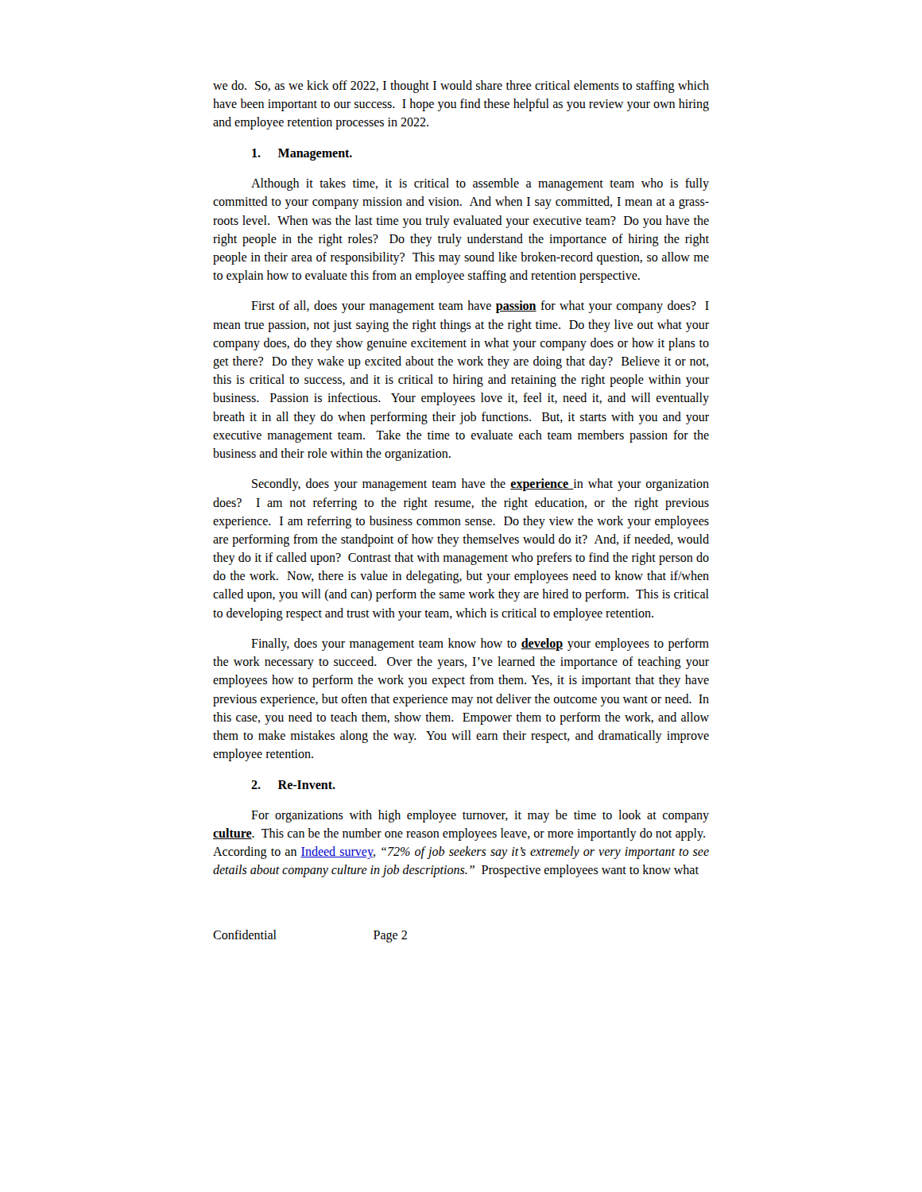we do. So, as we kick off 2022, I thought I would share three critical elements to staffing which have been important to our success. I hope you find these helpful as you review your own hiring and employee retention processes in 2022.
1. Management.
Although it takes time, it is critical to assemble a management team who is fully committed to your company mission and vision. And when I say committed, I mean at a grass-roots level. When was the last time you truly evaluated your executive team? Do you have the right people in the right roles? Do they truly understand the importance of hiring the right people in their area of responsibility? This may sound like broken-record question, so allow me to explain how to evaluate this from an employee staffing and retention perspective.
First of all, does your management team have passion for what your company does? I mean true passion, not just saying the right things at the right time. Do they live out what your company does, do they show genuine excitement in what your company does or how it plans to get there? Do they wake up excited about the work they are doing that day? Believe it or not, this is critical to success, and it is critical to hiring and retaining the right people within your business. Passion is infectious. Your employees love it, feel it, need it, and will eventually breath it in all they do when performing their job functions. But, it starts with you and your executive management team. Take the time to evaluate each team members passion for the business and their role within the organization.
Secondly, does your management team have the experience in what your organization does? I am not referring to the right resume, the right education, or the right previous experience. I am referring to business common sense. Do they view the work your employees are performing from the standpoint of how they themselves would do it? And, if needed, would they do it if called upon? Contrast that with management who prefers to find the right person do do the work. Now, there is value in delegating, but your employees need to know that if/when called upon, you will (and can) perform the same work they are hired to perform. This is critical to developing respect and trust with your team, which is critical to employee retention.
Finally, does your management team know how to develop your employees to perform the work necessary to succeed. Over the years, I’ve learned the importance of teaching your employees how to perform the work you expect from them. Yes, it is important that they have previous experience, but often that experience may not deliver the outcome you want or need. In this case, you need to teach them, show them. Empower them to perform the work, and allow them to make mistakes along the way. You will earn their respect, and dramatically improve employee retention.
2. Re-Invent.
For organizations with high employee turnover, it may be time to look at company culture. This can be the number one reason employees leave, or more importantly do not apply. According to an Indeed survey, “72% of job seekers say it’s extremely or very important to see details about company culture in job descriptions.” Prospective employees want to know what
Confidential Page 2